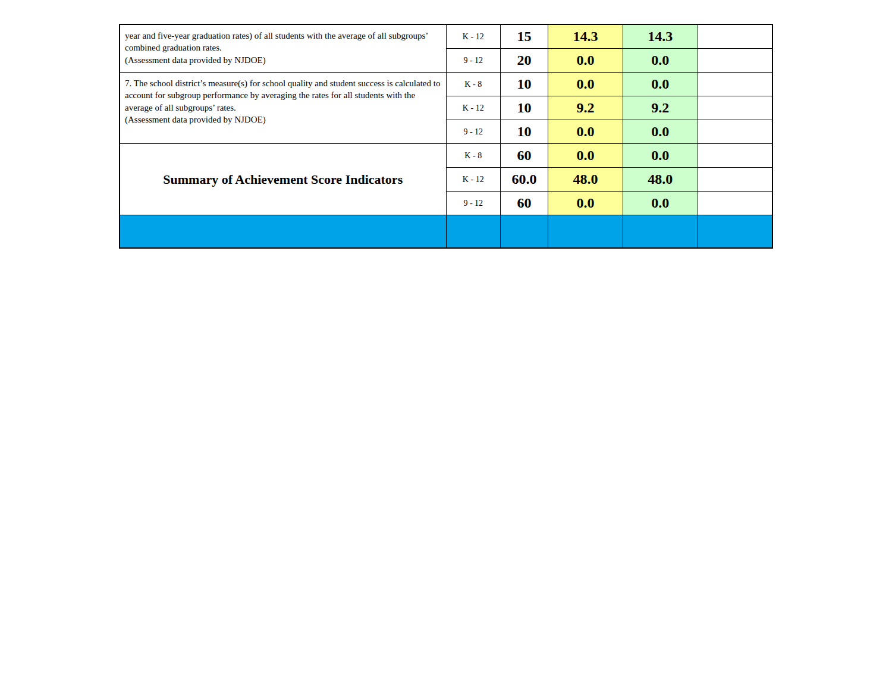| year and five-year graduation rates) of all students with the average of all subgroups’ combined graduation rates. (Assessment data provided by NJDOE) | K - 12 | 15 | 14.3 | 14.3 | |
| 9 - 12 | 20 | 0.0 | 0.0 | |
| 7. The school district’s measure(s) for school quality and student success is calculated to account for subgroup performance by averaging the rates for all students with the average of all subgroups’ rates. (Assessment data provided by NJDOE) | K - 8 | 10 | 0.0 | 0.0 | |
| K - 12 | 10 | 9.2 | 9.2 | |
| 9 - 12 | 10 | 0.0 | 0.0 | |
| Summary of Achievement Score Indicators | K - 8 | 60 | 0.0 | 0.0 | |
| K - 12 | 60.0 | 48.0 | 48.0 | |
| 9 - 12 | 60 | 0.0 | 0.0 | |